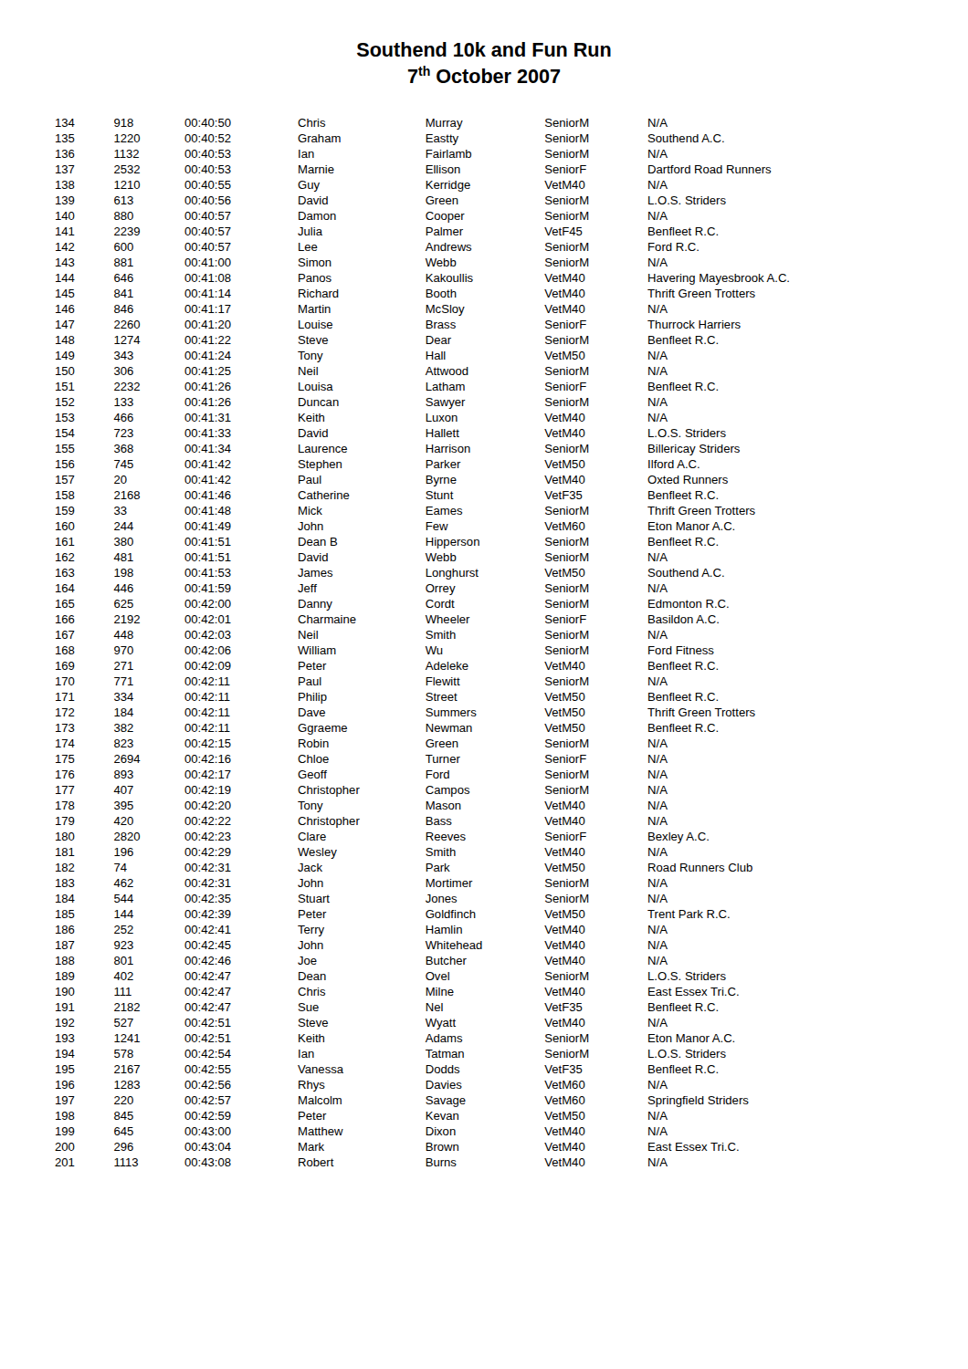Southend 10k and Fun Run 7th October 2007
| 134 | 918 | 00:40:50 | Chris | Murray | SeniorM | N/A |
| 135 | 1220 | 00:40:52 | Graham | Eastty | SeniorM | Southend A.C. |
| 136 | 1132 | 00:40:53 | Ian | Fairlamb | SeniorM | N/A |
| 137 | 2532 | 00:40:53 | Marnie | Ellison | SeniorF | Dartford Road Runners |
| 138 | 1210 | 00:40:55 | Guy | Kerridge | VetM40 | N/A |
| 139 | 613 | 00:40:56 | David | Green | SeniorM | L.O.S. Striders |
| 140 | 880 | 00:40:57 | Damon | Cooper | SeniorM | N/A |
| 141 | 2239 | 00:40:57 | Julia | Palmer | VetF45 | Benfleet R.C. |
| 142 | 600 | 00:40:57 | Lee | Andrews | SeniorM | Ford R.C. |
| 143 | 881 | 00:41:00 | Simon | Webb | SeniorM | N/A |
| 144 | 646 | 00:41:08 | Panos | Kakoullis | VetM40 | Havering Mayesbrook A.C. |
| 145 | 841 | 00:41:14 | Richard | Booth | VetM40 | Thrift Green Trotters |
| 146 | 846 | 00:41:17 | Martin | McSloy | VetM40 | N/A |
| 147 | 2260 | 00:41:20 | Louise | Brass | SeniorF | Thurrock Harriers |
| 148 | 1274 | 00:41:22 | Steve | Dear | SeniorM | Benfleet R.C. |
| 149 | 343 | 00:41:24 | Tony | Hall | VetM50 | N/A |
| 150 | 306 | 00:41:25 | Neil | Attwood | SeniorM | N/A |
| 151 | 2232 | 00:41:26 | Louisa | Latham | SeniorF | Benfleet R.C. |
| 152 | 133 | 00:41:26 | Duncan | Sawyer | SeniorM | N/A |
| 153 | 466 | 00:41:31 | Keith | Luxon | VetM40 | N/A |
| 154 | 723 | 00:41:33 | David | Hallett | VetM40 | L.O.S. Striders |
| 155 | 368 | 00:41:34 | Laurence | Harrison | SeniorM | Billericay Striders |
| 156 | 745 | 00:41:42 | Stephen | Parker | VetM50 | Ilford A.C. |
| 157 | 20 | 00:41:42 | Paul | Byrne | VetM40 | Oxted Runners |
| 158 | 2168 | 00:41:46 | Catherine | Stunt | VetF35 | Benfleet R.C. |
| 159 | 33 | 00:41:48 | Mick | Eames | SeniorM | Thrift Green Trotters |
| 160 | 244 | 00:41:49 | John | Few | VetM60 | Eton Manor A.C. |
| 161 | 380 | 00:41:51 | Dean B | Hipperson | SeniorM | Benfleet R.C. |
| 162 | 481 | 00:41:51 | David | Webb | SeniorM | N/A |
| 163 | 198 | 00:41:53 | James | Longhurst | VetM50 | Southend A.C. |
| 164 | 446 | 00:41:59 | Jeff | Orrey | SeniorM | N/A |
| 165 | 625 | 00:42:00 | Danny | Cordt | SeniorM | Edmonton R.C. |
| 166 | 2192 | 00:42:01 | Charmaine | Wheeler | SeniorF | Basildon A.C. |
| 167 | 448 | 00:42:03 | Neil | Smith | SeniorM | N/A |
| 168 | 970 | 00:42:06 | William | Wu | SeniorM | Ford Fitness |
| 169 | 271 | 00:42:09 | Peter | Adeleke | VetM40 | Benfleet R.C. |
| 170 | 771 | 00:42:11 | Paul | Flewitt | SeniorM | N/A |
| 171 | 334 | 00:42:11 | Philip | Street | VetM50 | Benfleet R.C. |
| 172 | 184 | 00:42:11 | Dave | Summers | VetM50 | Thrift Green Trotters |
| 173 | 382 | 00:42:11 | Ggraeme | Newman | VetM50 | Benfleet R.C. |
| 174 | 823 | 00:42:15 | Robin | Green | SeniorM | N/A |
| 175 | 2694 | 00:42:16 | Chloe | Turner | SeniorF | N/A |
| 176 | 893 | 00:42:17 | Geoff | Ford | SeniorM | N/A |
| 177 | 407 | 00:42:19 | Christopher | Campos | SeniorM | N/A |
| 178 | 395 | 00:42:20 | Tony | Mason | VetM40 | N/A |
| 179 | 420 | 00:42:22 | Christopher | Bass | VetM40 | N/A |
| 180 | 2820 | 00:42:23 | Clare | Reeves | SeniorF | Bexley A.C. |
| 181 | 196 | 00:42:29 | Wesley | Smith | VetM40 | N/A |
| 182 | 74 | 00:42:31 | Jack | Park | VetM50 | Road Runners Club |
| 183 | 462 | 00:42:31 | John | Mortimer | SeniorM | N/A |
| 184 | 544 | 00:42:35 | Stuart | Jones | SeniorM | N/A |
| 185 | 144 | 00:42:39 | Peter | Goldfinch | VetM50 | Trent Park R.C. |
| 186 | 252 | 00:42:41 | Terry | Hamlin | VetM40 | N/A |
| 187 | 923 | 00:42:45 | John | Whitehead | VetM40 | N/A |
| 188 | 801 | 00:42:46 | Joe | Butcher | VetM40 | N/A |
| 189 | 402 | 00:42:47 | Dean | Ovel | SeniorM | L.O.S. Striders |
| 190 | 111 | 00:42:47 | Chris | Milne | VetM40 | East Essex Tri.C. |
| 191 | 2182 | 00:42:47 | Sue | Nel | VetF35 | Benfleet R.C. |
| 192 | 527 | 00:42:51 | Steve | Wyatt | VetM40 | N/A |
| 193 | 1241 | 00:42:51 | Keith | Adams | SeniorM | Eton Manor A.C. |
| 194 | 578 | 00:42:54 | Ian | Tatman | SeniorM | L.O.S. Striders |
| 195 | 2167 | 00:42:55 | Vanessa | Dodds | VetF35 | Benfleet R.C. |
| 196 | 1283 | 00:42:56 | Rhys | Davies | VetM60 | N/A |
| 197 | 220 | 00:42:57 | Malcolm | Savage | VetM60 | Springfield Striders |
| 198 | 845 | 00:42:59 | Peter | Kevan | VetM50 | N/A |
| 199 | 645 | 00:43:00 | Matthew | Dixon | VetM40 | N/A |
| 200 | 296 | 00:43:04 | Mark | Brown | VetM40 | East Essex Tri.C. |
| 201 | 1113 | 00:43:08 | Robert | Burns | VetM40 | N/A |